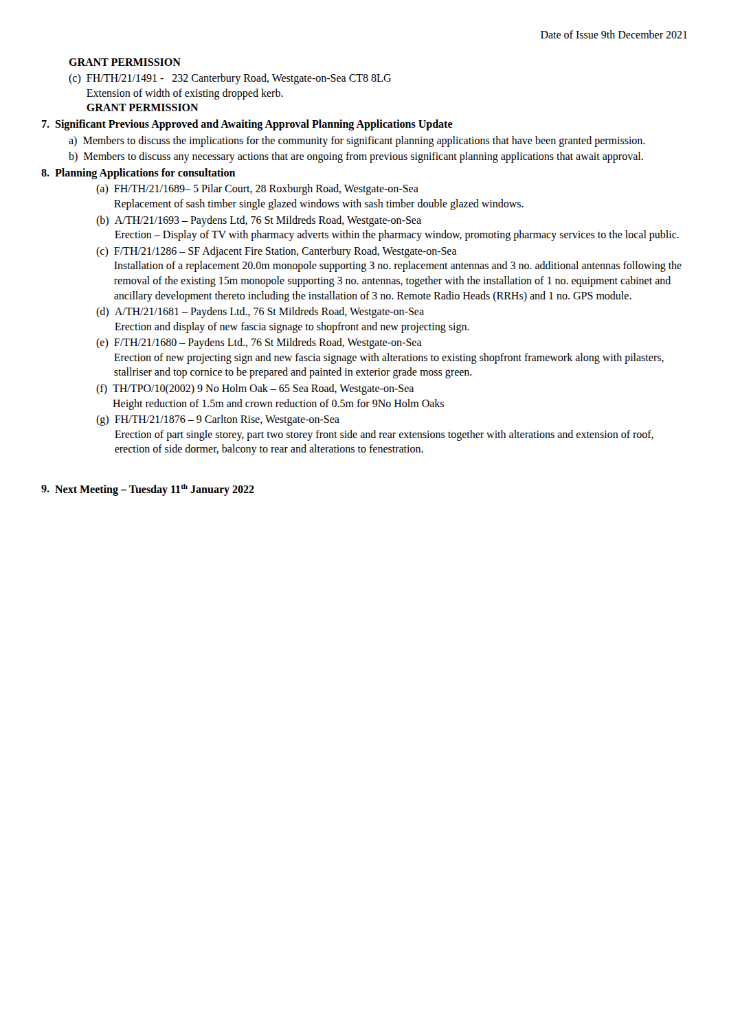Date of Issue 9th December 2021
GRANT PERMISSION
(c)
FH/TH/21/1491 - 232 Canterbury Road, Westgate-on-Sea CT8 8LG
Extension of width of existing dropped kerb.
GRANT PERMISSION
7.
Significant Previous Approved and Awaiting Approval Planning Applications Update
a)
Members to discuss the implications for the community for significant planning applications that have been granted permission.
b)
Members to discuss any necessary actions that are ongoing from previous significant planning applications that await approval.
8.
Planning Applications for consultation
(a)
FH/TH/21/1689– 5 Pilar Court, 28 Roxburgh Road, Westgate-on-Sea
Replacement of sash timber single glazed windows with sash timber double glazed windows.
(b)
A/TH/21/1693 – Paydens Ltd, 76 St Mildreds Road, Westgate-on-Sea
Erection – Display of TV with pharmacy adverts within the pharmacy window, promoting pharmacy services to the local public.
(c)
F/TH/21/1286 – SF Adjacent Fire Station, Canterbury Road, Westgate-on-Sea
Installation of a replacement 20.0m monopole supporting 3 no. replacement antennas and 3 no. additional antennas following the removal of the existing 15m monopole supporting 3 no. antennas, together with the installation of 1 no. equipment cabinet and ancillary development thereto including the installation of 3 no. Remote Radio Heads (RRHs) and 1 no. GPS module.
(d)
A/TH/21/1681 – Paydens Ltd., 76 St Mildreds Road, Westgate-on-Sea
Erection and display of new fascia signage to shopfront and new projecting sign.
(e)
F/TH/21/1680 – Paydens Ltd., 76 St Mildreds Road, Westgate-on-Sea
Erection of new projecting sign and new fascia signage with alterations to existing shopfront framework along with pilasters, stallriser and top cornice to be prepared and painted in exterior grade moss green.
(f)
TH/TPO/10(2002) 9 No Holm Oak – 65 Sea Road, Westgate-on-Sea
Height reduction of 1.5m and crown reduction of 0.5m for 9No Holm Oaks
(g)
FH/TH/21/1876 – 9 Carlton Rise, Westgate-on-Sea
Erection of part single storey, part two storey front side and rear extensions together with alterations and extension of roof, erection of side dormer, balcony to rear and alterations to fenestration.
9.
Next Meeting – Tuesday 11th January 2022